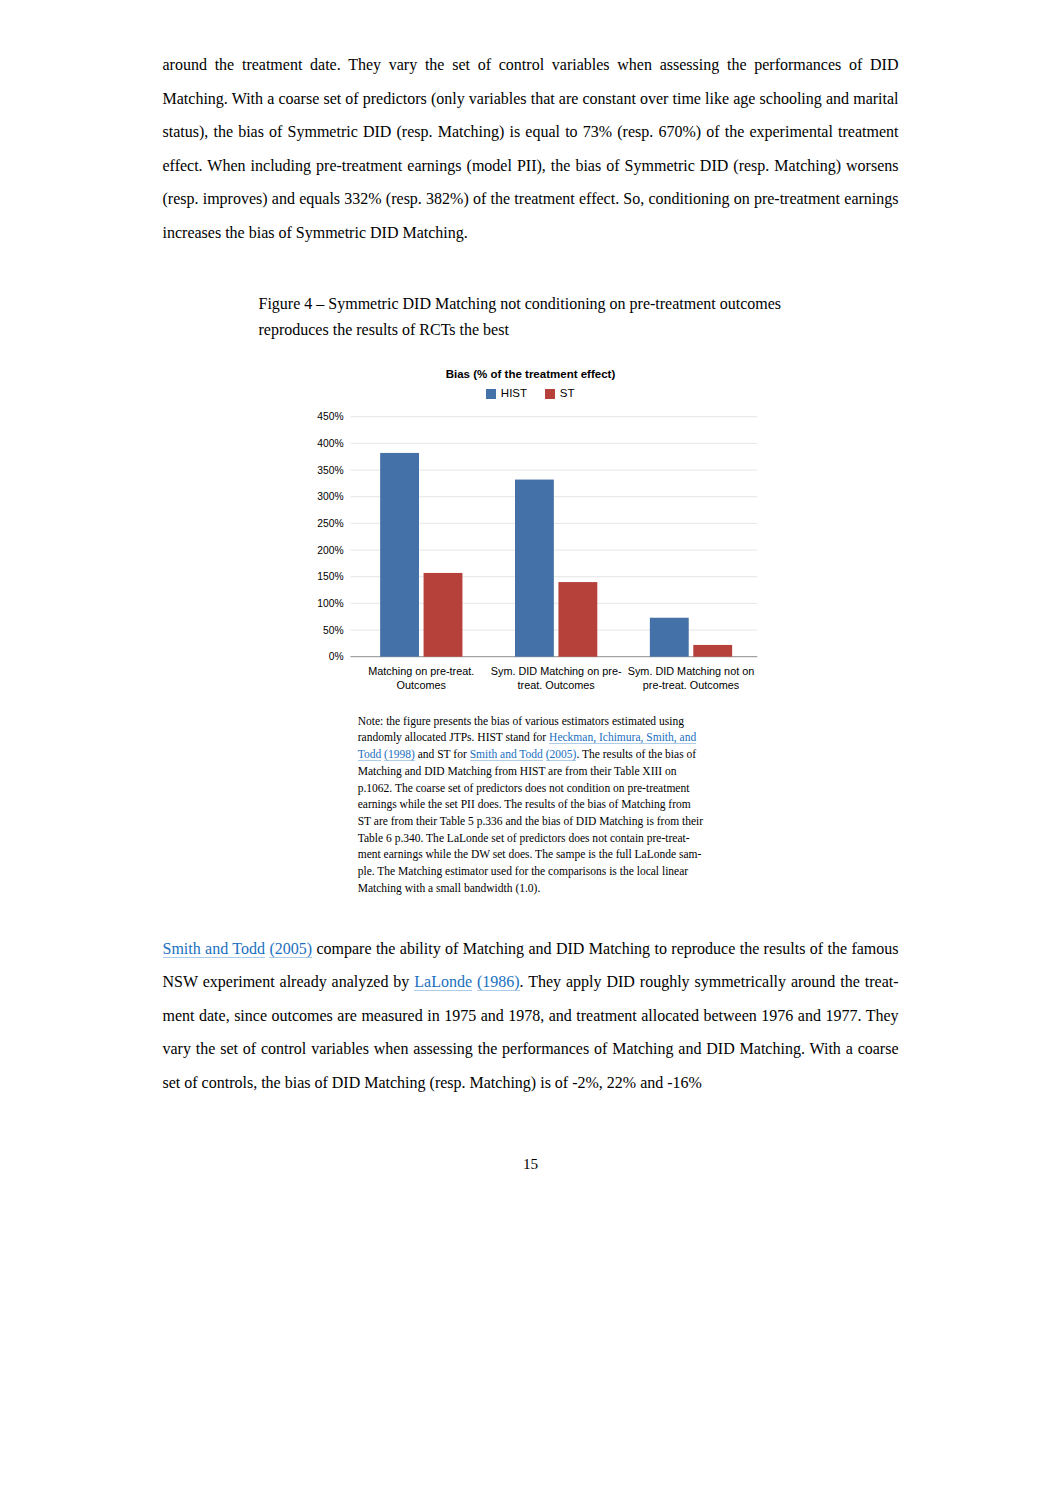around the treatment date. They vary the set of control variables when assessing the performances of DID Matching. With a coarse set of predictors (only variables that are constant over time like age schooling and marital status), the bias of Symmetric DID (resp. Matching) is equal to 73% (resp. 670%) of the experimental treatment effect. When including pre-treatment earnings (model PII), the bias of Symmetric DID (resp. Matching) worsens (resp. improves) and equals 332% (resp. 382%) of the treatment effect. So, conditioning on pre-treatment earnings increases the bias of Symmetric DID Matching.
Figure 4 – Symmetric DID Matching not conditioning on pre-treatment outcomes reproduces the results of RCTs the best
Bias (% of the treatment effect)
HIST ST
450% 400% 350% 300% 250% 200% 150% 100% 50% 0% Matching on pre-treat. Outcomes Sym. DID Matching on pre- treat. Outcomes Sym. DID Matching not on pre-treat. Outcomes
Note: the figure presents the bias of various estimators estimated using randomly allocated JTPs. HIST stand for Heckman, Ichimura, Smith, and Todd (1998) and ST for Smith and Todd (2005). The results of the bias of Matching and DID Matching from HIST are from their Table XIII on p.1062. The coarse set of predictors does not condition on pre-treatment earnings while the set PII does. The results of the bias of Matching from ST are from their Table 5 p.336 and the bias of DID Matching is from their Table 6 p.340. The LaLonde set of predictors does not contain pre-treatment earnings while the DW set does. The sampe is the full LaLonde sample. The Matching estimator used for the comparisons is the local linear Matching with a small bandwidth (1.0).
Smith and Todd (2005) compare the ability of Matching and DID Matching to reproduce the results of the famous NSW experiment already analyzed by LaLonde (1986). They apply DID roughly symmetrically around the treatment date, since outcomes are measured in 1975 and 1978, and treatment allocated between 1976 and 1977. They vary the set of control variables when assessing the performances of Matching and DID Matching. With a coarse set of controls, the bias of DID Matching (resp. Matching) is of -2%, 22% and -16%
15